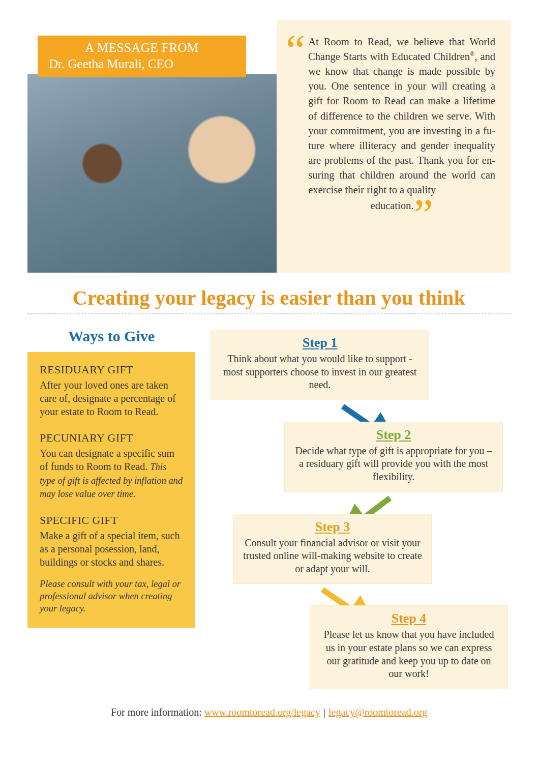A Message From
Dr. Geetha Murali, CEO
“
At Room to Read, we believe that World Change Starts with Educated Children®, and we know that change is made possible by you. One sentence in your will creating a gift for Room to Read can make a lifetime of difference to the children we serve. With your commitment, you are investing in a future where illiteracy and gender inequality are problems of the past. Thank you for ensuring that children around the world can exercise their right to a quality education.”
Creating your legacy is easier than you think
Ways to Give
Residuary Gift
After your loved ones are taken care of, designate a percentage of your estate to Room to Read.
Pecuniary Gift
You can designate a specific sum of funds to Room to Read. This type of gift is affected by inflation and may lose value over time.
Specific Gift
Make a gift of a special item, such as a personal posession, land, buildings or stocks and shares.
Please consult with your tax, legal or professional advisor when creating your legacy.
Step 1
Think about what you would like to support - most supporters choose to invest in our greatest need.
Step 2
Decide what type of gift is appropriate for you – a residuary gift will provide you with the most flexibility.
Step 3
Consult your financial advisor or visit your trusted online will-making website to create or adapt your will.
Step 4
Please let us know that you have included us in your estate plans so we can express our gratitude and keep you up to date on our work!
For more information: www.roomtoread.org/legacy|legacy@roomtoread.org